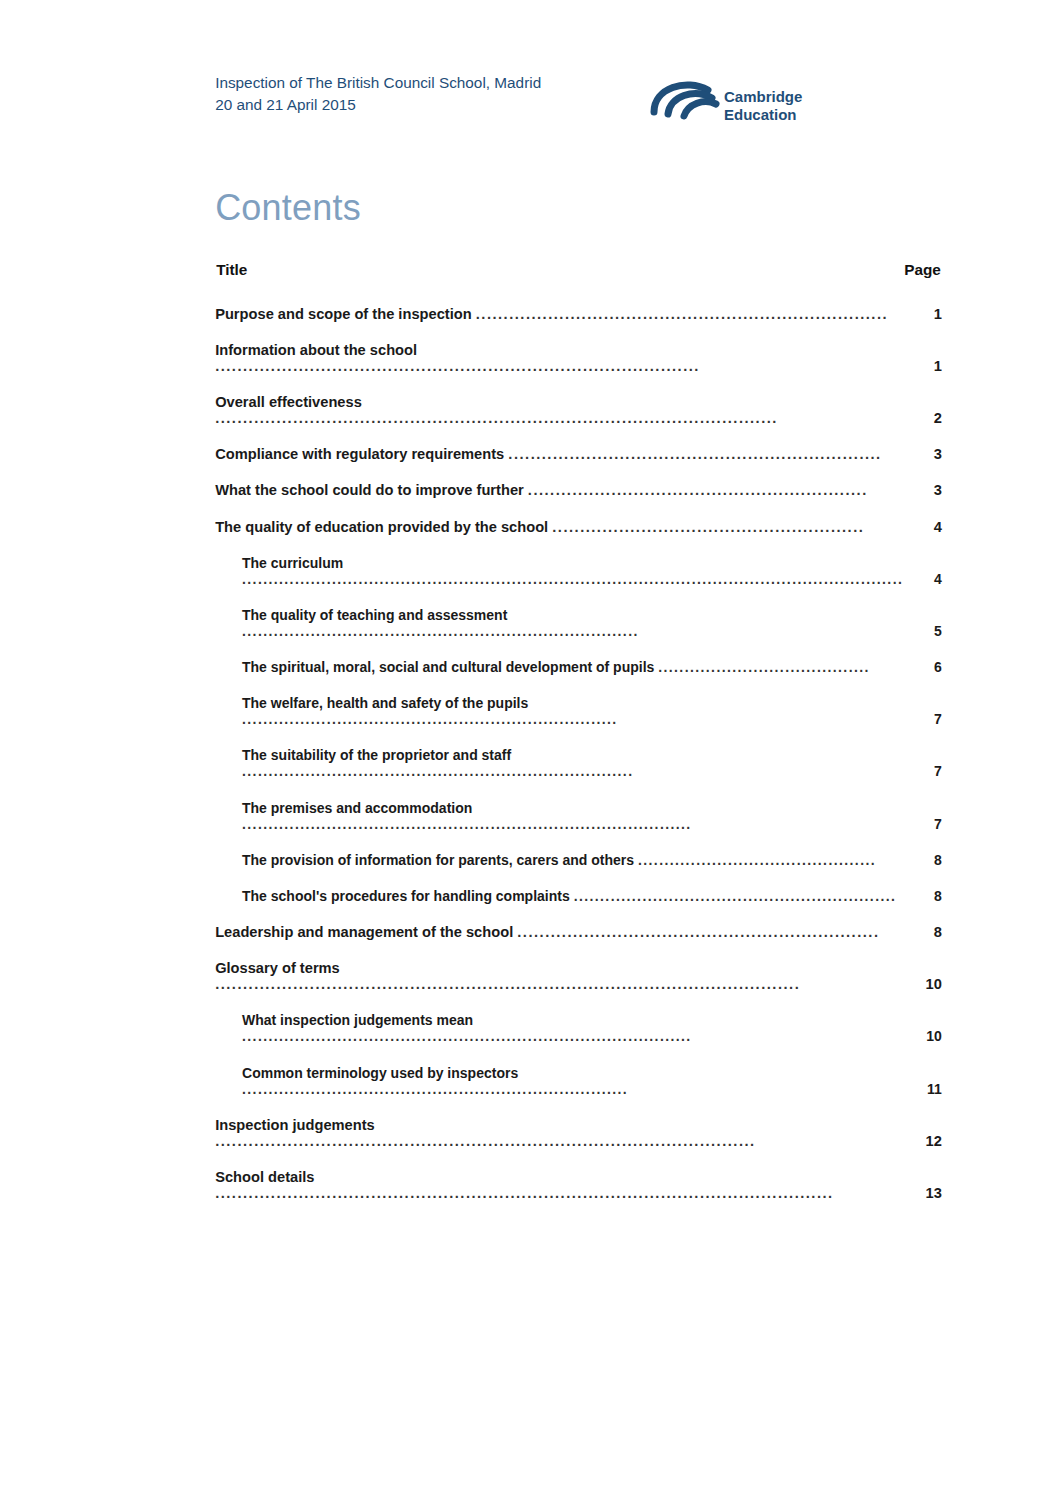Inspection of The British Council School, Madrid
20 and 21 April 2015
Cambridge Education Cambridge Education
Contents
| Title | Page |
| --- | --- |
| Purpose and scope of the inspection .......................................................................... | 1 |
| Information about the school ....................................................................................... | 1 |
| Overall effectiveness ..................................................................................................... | 2 |
| Compliance with regulatory requirements ................................................................... | 3 |
| What the school could do to improve further ............................................................. | 3 |
| The quality of education provided by the school ........................................................ | 4 |
| The curriculum ............................................................................................................................. | 4 |
| The quality of teaching and assessment ........................................................................... | 5 |
| The spiritual, moral, social and cultural development of pupils ........................................ | 6 |
| The welfare, health and safety of the pupils ....................................................................... | 7 |
| The suitability of the proprietor and staff .......................................................................... | 7 |
| The premises and accommodation ..................................................................................... | 7 |
| The provision of information for parents, carers and others ............................................. | 8 |
| The school's procedures for handling complaints ............................................................. | 8 |
| Leadership and management of the school ................................................................. | 8 |
| Glossary of terms ......................................................................................................... | 10 |
| What inspection judgements mean ..................................................................................... | 10 |
| Common terminology used by inspectors ......................................................................... | 11 |
| Inspection judgements ................................................................................................. | 12 |
| School details ............................................................................................................... | 13 |